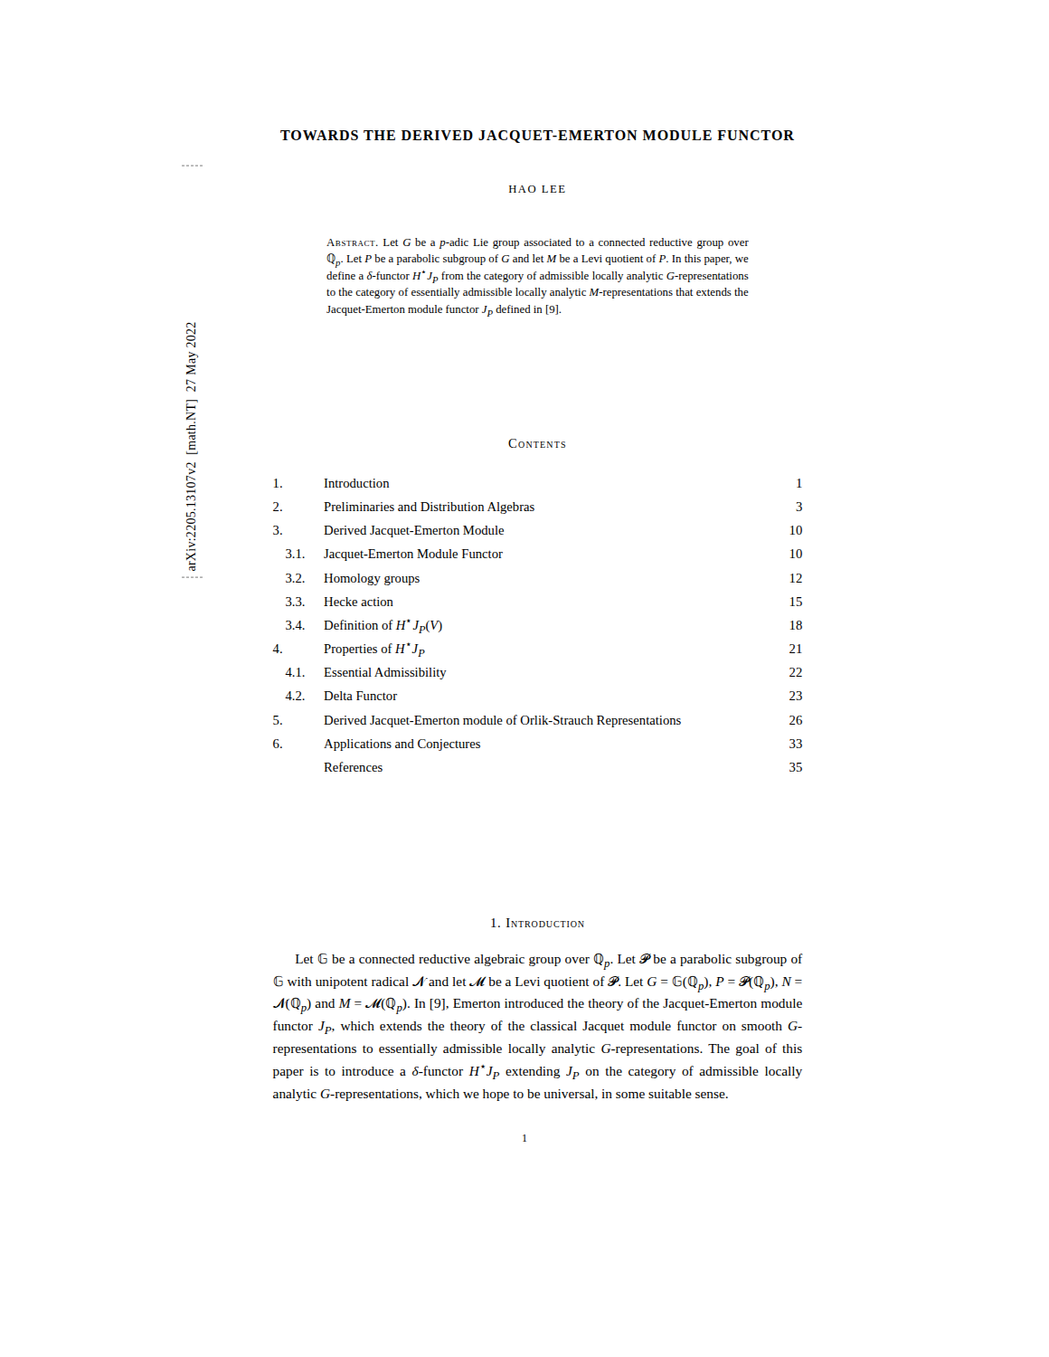arXiv:2205.13107v2 [math.NT] 27 May 2022
Towards the Derived Jacquet-Emerton Module Functor
Hao Lee
Abstract. Let G be a p-adic Lie group associated to a connected reductive group over ℚp. Let P be a parabolic subgroup of G and let M be a Levi quotient of P. In this paper, we define a δ-functor H⋆JP from the category of admissible locally analytic G-representations to the category of essentially admissible locally analytic M-representations that extends the Jacquet-Emerton module functor JP defined in [9].
Contents
| 1. | Introduction | 1 |
| 2. | Preliminaries and Distribution Algebras | 3 |
| 3. | Derived Jacquet-Emerton Module | 10 |
| 3.1. | Jacquet-Emerton Module Functor | 10 |
| 3.2. | Homology groups | 12 |
| 3.3. | Hecke action | 15 |
| 3.4. | Definition of H ⋆ J P ( V ) | 18 |
| 4. | Properties of H ⋆ J P | 21 |
| 4.1. | Essential Admissibility | 22 |
| 4.2. | Delta Functor | 23 |
| 5. | Derived Jacquet-Emerton module of Orlik-Strauch Representations | 26 |
| 6. | Applications and Conjectures | 33 |
| | References | 35 |
1. Introduction
Let 𝔾 be a connected reductive algebraic group over ℚp. Let 𝓟 be a parabolic subgroup of 𝔾 with unipotent radical 𝓝 and let 𝓜 be a Levi quotient of 𝓟. Let G = 𝔾(ℚp), P = 𝓟(ℚp), N = 𝓝(ℚp) and M = 𝓜(ℚp). In [9], Emerton introduced the theory of the Jacquet-Emerton module functor JP, which extends the theory of the classical Jacquet module functor on smooth G-representations to essentially admissible locally analytic G-representations. The goal of this paper is to introduce a δ-functor H⋆JP extending JP on the category of admissible locally analytic G-representations, which we hope to be universal, in some suitable sense.
1